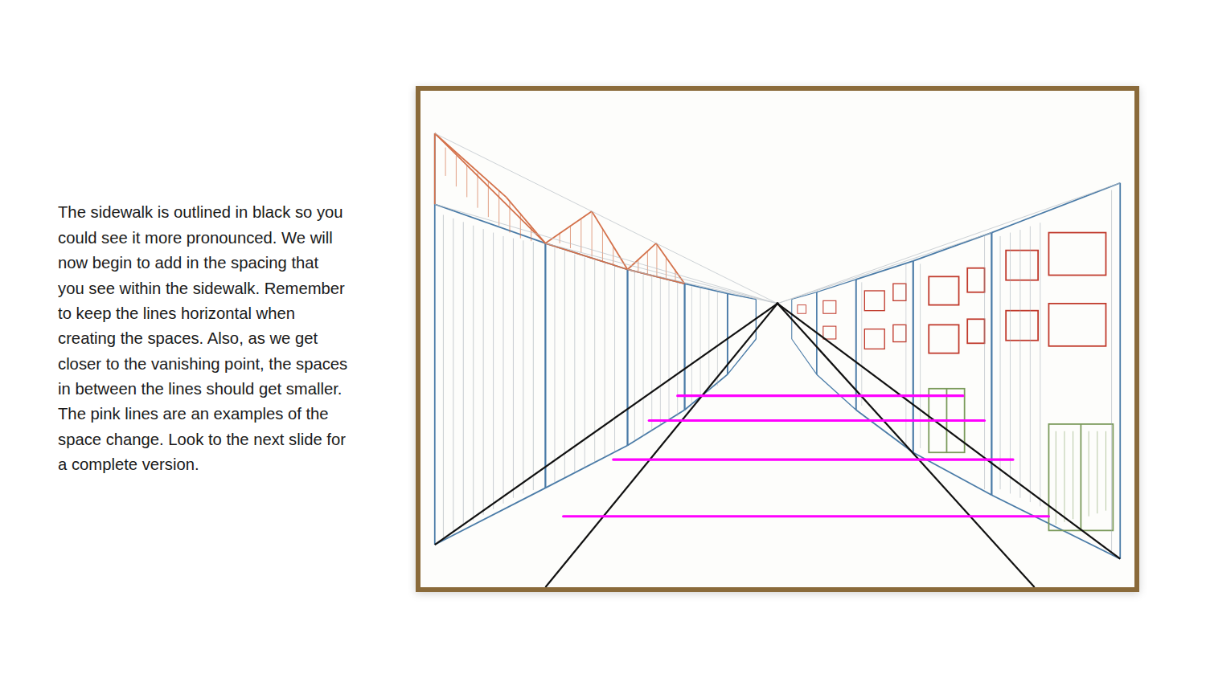The sidewalk is outlined in black so you could see it more pronounced. We will now begin to add in the spacing that you see within the sidewalk. Remember to keep the lines horizontal when creating the spaces. Also, as we get closer to the vanishing point, the spaces in between the lines should get smaller. The pink lines are an examples of the space change. Look to the next slide for a complete version.
One-point perspective street drawing with pink horizontal guide lines showing decreasing sidewalk spacing toward the vanishing point.